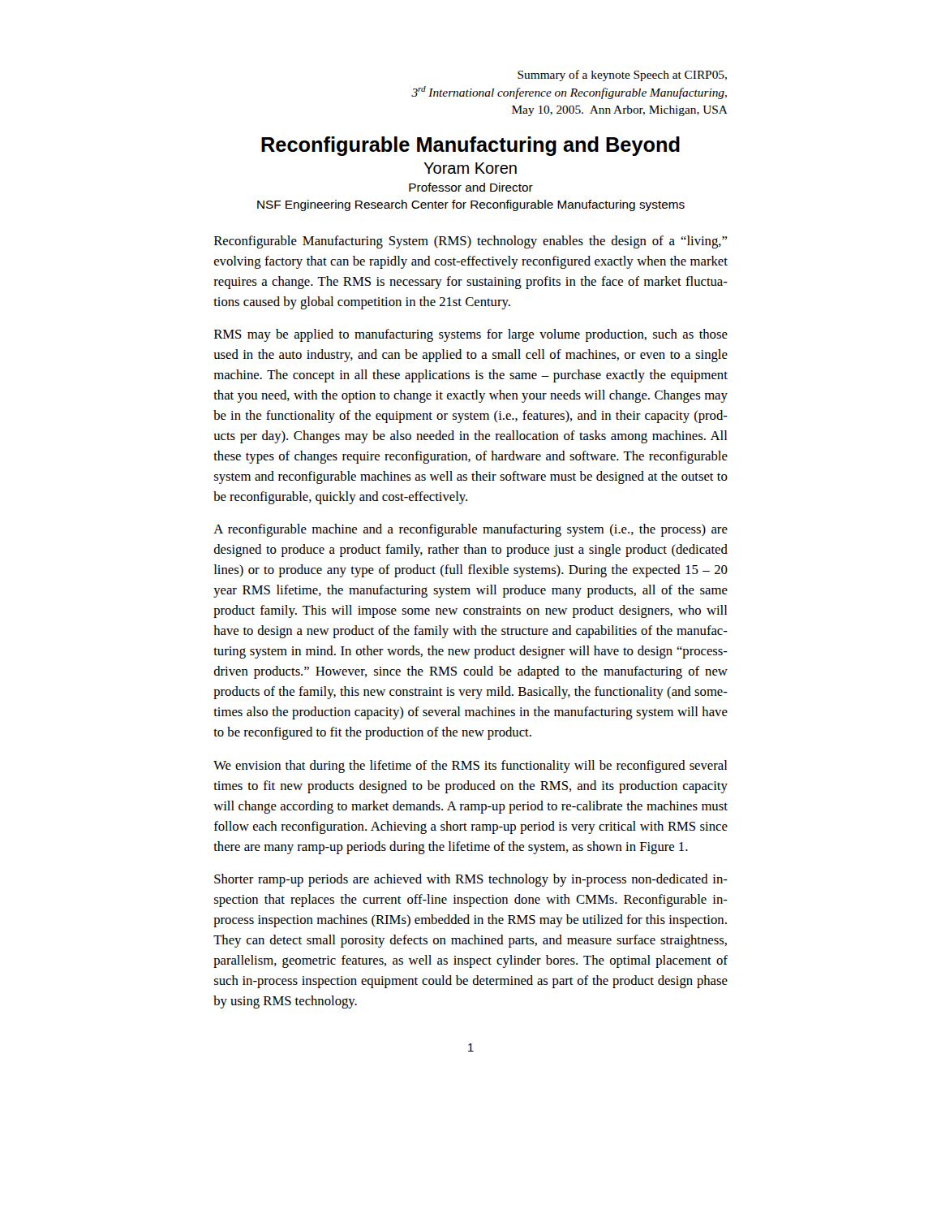Summary of a keynote Speech at CIRP05,
3rd International conference on Reconfigurable Manufacturing,
May 10, 2005. Ann Arbor, Michigan, USA
Reconfigurable Manufacturing and Beyond
Yoram Koren
Professor and Director
NSF Engineering Research Center for Reconfigurable Manufacturing systems
Reconfigurable Manufacturing System (RMS) technology enables the design of a “living,” evolving factory that can be rapidly and cost-effectively reconfigured exactly when the market requires a change. The RMS is necessary for sustaining profits in the face of market fluctuations caused by global competition in the 21st Century.
RMS may be applied to manufacturing systems for large volume production, such as those used in the auto industry, and can be applied to a small cell of machines, or even to a single machine. The concept in all these applications is the same – purchase exactly the equipment that you need, with the option to change it exactly when your needs will change. Changes may be in the functionality of the equipment or system (i.e., features), and in their capacity (products per day). Changes may be also needed in the reallocation of tasks among machines. All these types of changes require reconfiguration, of hardware and software. The reconfigurable system and reconfigurable machines as well as their software must be designed at the outset to be reconfigurable, quickly and cost-effectively.
A reconfigurable machine and a reconfigurable manufacturing system (i.e., the process) are designed to produce a product family, rather than to produce just a single product (dedicated lines) or to produce any type of product (full flexible systems). During the expected 15 – 20 year RMS lifetime, the manufacturing system will produce many products, all of the same product family. This will impose some new constraints on new product designers, who will have to design a new product of the family with the structure and capabilities of the manufacturing system in mind. In other words, the new product designer will have to design “process-driven products.” However, since the RMS could be adapted to the manufacturing of new products of the family, this new constraint is very mild. Basically, the functionality (and sometimes also the production capacity) of several machines in the manufacturing system will have to be reconfigured to fit the production of the new product.
We envision that during the lifetime of the RMS its functionality will be reconfigured several times to fit new products designed to be produced on the RMS, and its production capacity will change according to market demands. A ramp-up period to re-calibrate the machines must follow each reconfiguration. Achieving a short ramp-up period is very critical with RMS since there are many ramp-up periods during the lifetime of the system, as shown in Figure 1.
Shorter ramp-up periods are achieved with RMS technology by in-process non-dedicated inspection that replaces the current off-line inspection done with CMMs. Reconfigurable in-process inspection machines (RIMs) embedded in the RMS may be utilized for this inspection. They can detect small porosity defects on machined parts, and measure surface straightness, parallelism, geometric features, as well as inspect cylinder bores. The optimal placement of such in-process inspection equipment could be determined as part of the product design phase by using RMS technology.
1